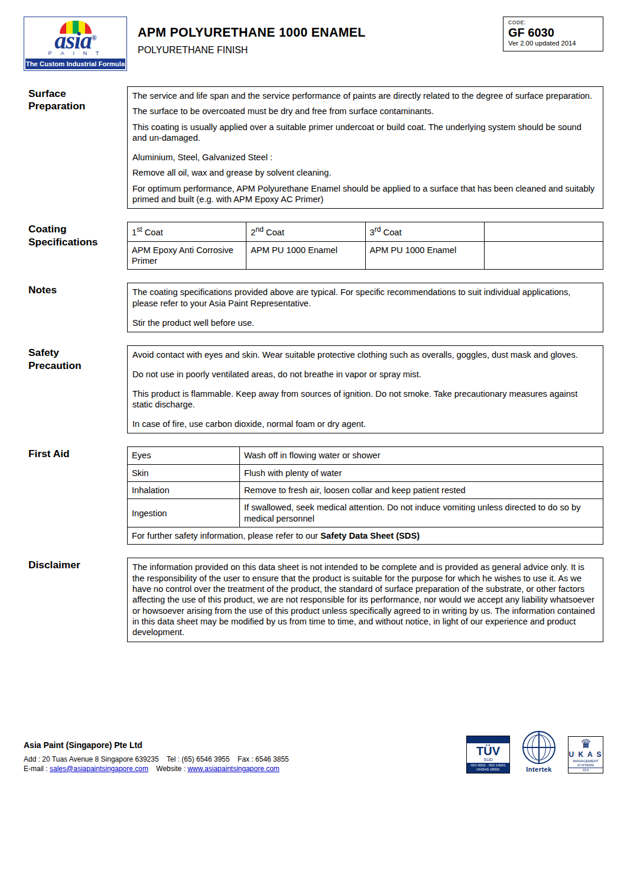asia® P A I N T
The Custom Industrial Formula
APM POLYURETHANE 1000 ENAMEL
POLYURETHANE FINISH
CODE:
GF 6030
Ver 2.00 updated 2014
Surface
Preparation
The service and life span and the service performance of paints are directly related to the degree of surface preparation.
The surface to be overcoated must be dry and free from surface contaminants.
This coating is usually applied over a suitable primer undercoat or build coat. The underlying system should be sound and un-damaged.
Aluminium, Steel, Galvanized Steel :
Remove all oil, wax and grease by solvent cleaning.
For optimum performance, APM Polyurethane Enamel should be applied to a surface that has been cleaned and suitably primed and built (e.g. with APM Epoxy AC Primer)
Coating
Specifications
| 1 st Coat | 2 nd Coat | 3 rd Coat | |
| APM Epoxy Anti Corrosive Primer | APM PU 1000 Enamel | APM PU 1000 Enamel | |
Notes
The coating specifications provided above are typical. For specific recommendations to suit individual applications, please refer to your Asia Paint Representative.
Stir the product well before use.
Safety
Precaution
Avoid contact with eyes and skin. Wear suitable protective clothing such as overalls, goggles, dust mask and gloves.
Do not use in poorly ventilated areas, do not breathe in vapor or spray mist.
This product is flammable. Keep away from sources of ignition. Do not smoke. Take precautionary measures against static discharge.
In case of fire, use carbon dioxide, normal foam or dry agent.
First Aid
| Eyes | Wash off in flowing water or shower |
| Skin | Flush with plenty of water |
| Inhalation | Remove to fresh air, loosen collar and keep patient rested |
| Ingestion | If swallowed, seek medical attention. Do not induce vomiting unless directed to do so by medical personnel |
| For further safety information, please refer to our Safety Data Sheet (SDS) |
Disclaimer
The information provided on this data sheet is not intended to be complete and is provided as general advice only. It is the responsibility of the user to ensure that the product is suitable for the purpose for which he wishes to use it. As we have no control over the treatment of the product, the standard of surface preparation of the substrate, or other factors affecting the use of this product, we are not responsible for its performance, nor would we accept any liability whatsoever or howsoever arising from the use of this product unless specifically agreed to in writing by us. The information contained in this data sheet may be modified by us from time to time, and without notice, in light of our experience and product development.
Asia Paint (Singapore) Pte Ltd
Add : 20 Tuas Avenue 8 Singapore 639235 Tel : (65) 6546 3955 Fax : 6546 3855
E-mail : sales@asiapaintsingapore.com Website : www.asiapaintsingapore.com
TÜV
SUD
ISO 9001 : ISO 14001
OHSAS 18001
Intertek
♛
U K A S
MANAGEMENT
SYSTEMS
014